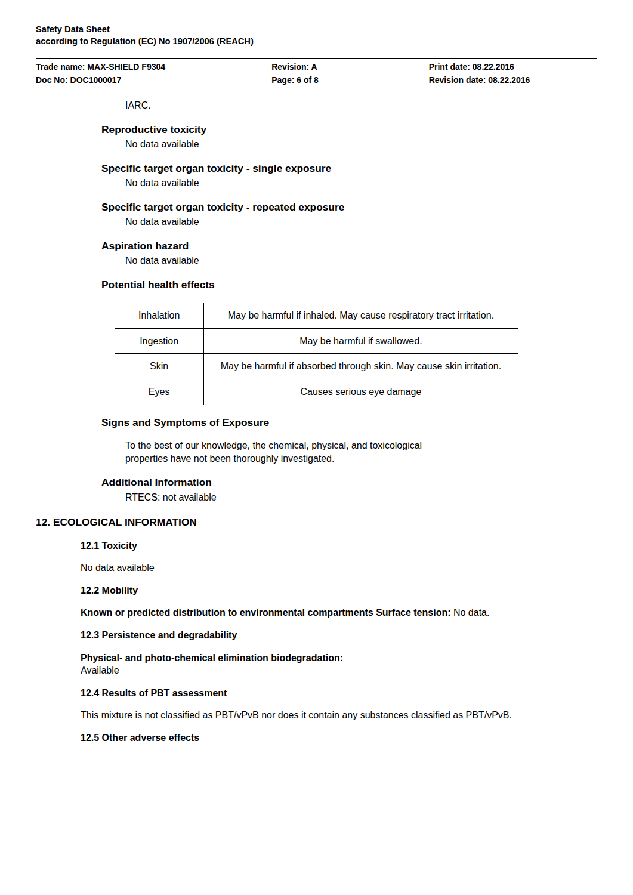Safety Data Sheet
according to Regulation (EC) No 1907/2006 (REACH)
| Trade name: MAX-SHIELD F9304 | Revision: A | Print date: 08.22.2016 |
| Doc No: DOC1000017 | Page: 6 of 8 | Revision date: 08.22.2016 |
IARC.
Reproductive toxicity
No data available
Specific target organ toxicity - single exposure
No data available
Specific target organ toxicity - repeated exposure
No data available
Aspiration hazard
No data available
Potential health effects
| Inhalation | May be harmful if inhaled. May cause respiratory tract irritation. |
| Ingestion | May be harmful if swallowed. |
| Skin | May be harmful if absorbed through skin. May cause skin irritation. |
| Eyes | Causes serious eye damage |
Signs and Symptoms of Exposure
To the best of our knowledge, the chemical, physical, and toxicological
properties have not been thoroughly investigated.
Additional Information
RTECS: not available
12. ECOLOGICAL INFORMATION
12.1 Toxicity
No data available
12.2 Mobility
Known or predicted distribution to environmental compartments Surface tension: No data.
12.3 Persistence and degradability
Physical- and photo-chemical elimination biodegradation:
Available
12.4 Results of PBT assessment
This mixture is not classified as PBT/vPvB nor does it contain any substances classified as PBT/vPvB.
12.5 Other adverse effects